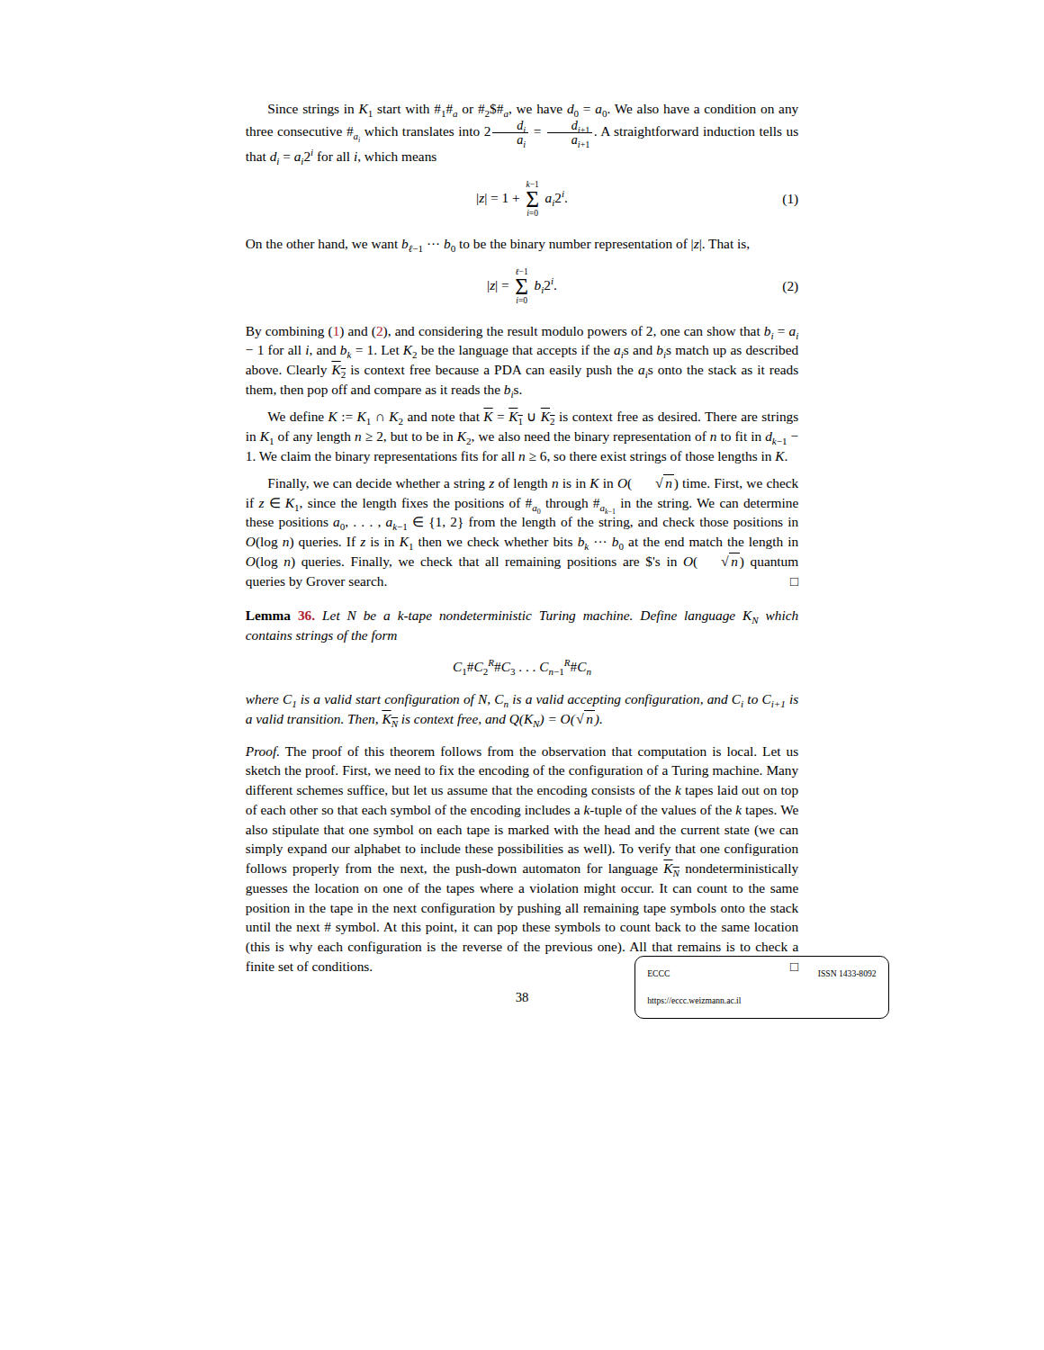Since strings in K1 start with #1#a or #2$#a, we have d0 = a0. We also have a condition on any three consecutive #ai which translates into 2di ai = di+1 ai+1. A straightforward induction tells us that di = ai2i for all i, which means
|z| = 1 + k−1 Σ i=0 ai2i. (1)
On the other hand, we want bℓ−1 ··· b0 to be the binary number representation of |z|. That is,
|z| = ℓ−1 Σ i=0 bi2i. (2)
By combining (1) and (2), and considering the result modulo powers of 2, one can show that bi = ai − 1 for all i, and bk = 1. Let K2 be the language that accepts if the ais and bis match up as described above. Clearly K2 is context free because a PDA can easily push the ais onto the stack as it reads them, then pop off and compare as it reads the bis.
We define K := K1 ∩ K2 and note that K = K1 ∪ K2 is context free as desired. There are strings in K1 of any length n ≥ 2, but to be in K2, we also need the binary representation of n to fit in dk−1 − 1. We claim the binary representations fits for all n ≥ 6, so there exist strings of those lengths in K.
Finally, we can decide whether a string z of length n is in K in O(√n) time. First, we check if z ∈ K1, since the length fixes the positions of #a0 through #ak−1 in the string. We can determine these positions a0, . . . , ak−1 ∈ {1, 2} from the length of the string, and check those positions in O(log n) queries. If z is in K1 then we check whether bits bk ··· b0 at the end match the length in O(log n) queries. Finally, we check that all remaining positions are $'s in O(√n) quantum queries by Grover search. □
Lemma 36. Let N be a k-tape nondeterministic Turing machine. Define language KN which contains strings of the form
C1#C2R#C3 . . . Cn−1R#Cn
where C1 is a valid start configuration of N, Cn is a valid accepting configuration, and Ci to Ci+1 is a valid transition. Then, KN is context free, and Q(KN) = O(√n).
Proof. The proof of this theorem follows from the observation that computation is local. Let us sketch the proof. First, we need to fix the encoding of the configuration of a Turing machine. Many different schemes suffice, but let us assume that the encoding consists of the k tapes laid out on top of each other so that each symbol of the encoding includes a k-tuple of the values of the k tapes. We also stipulate that one symbol on each tape is marked with the head and the current state (we can simply expand our alphabet to include these possibilities as well). To verify that one configuration follows properly from the next, the push-down automaton for language KN nondeterministically guesses the location on one of the tapes where a violation might occur. It can count to the same position in the tape in the next configuration by pushing all remaining tape symbols onto the stack until the next # symbol. At this point, it can pop these symbols to count back to the same location (this is why each configuration is the reverse of the previous one). All that remains is to check a finite set of conditions. □
38
ECCC ISSN 1433-8092
https://eccc.weizmann.ac.il